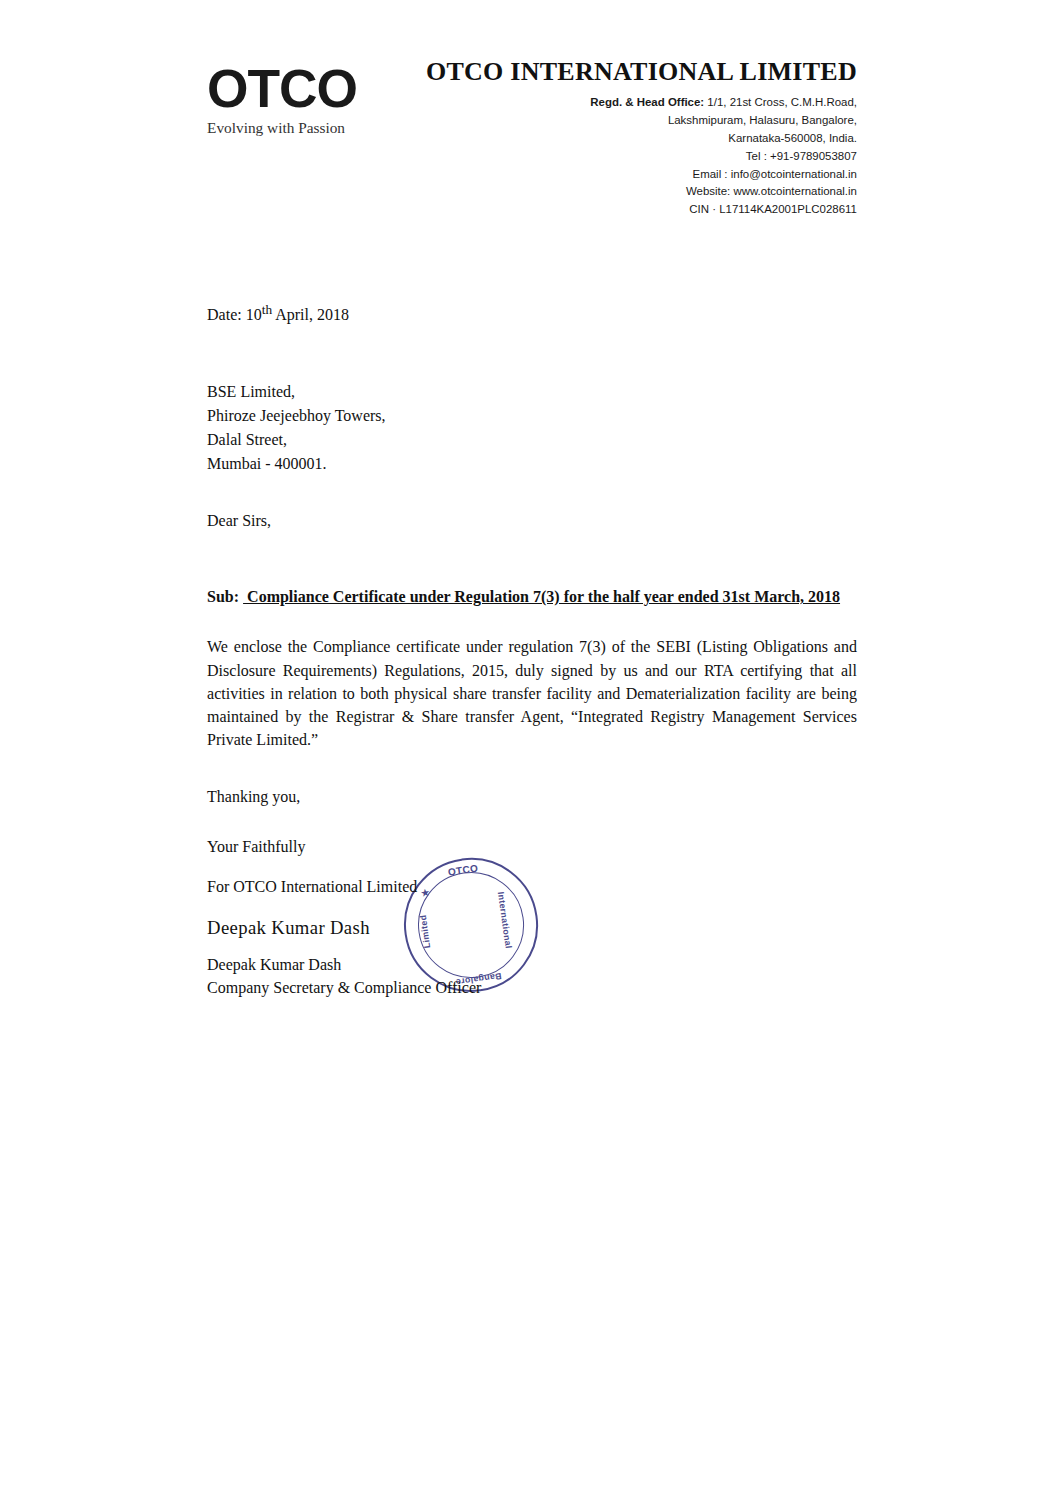OTCO
Evolving with Passion
OTCO INTERNATIONAL LIMITED
Regd. & Head Office: 1/1, 21st Cross, C.M.H.Road,
Lakshmipuram, Halasuru, Bangalore,
Karnataka-560008, India.
Tel : +91-9789053807
Email : info@otcointernational.in
Website: www.otcointernational.in
CIN · L17114KA2001PLC028611
Date: 10th April, 2018
BSE Limited,
Phiroze Jeejeebhoy Towers,
Dalal Street,
Mumbai - 400001.
Dear Sirs,
Sub: Compliance Certificate under Regulation 7(3) for the half year ended 31st March, 2018
We enclose the Compliance certificate under regulation 7(3) of the SEBI (Listing Obligations and Disclosure Requirements) Regulations, 2015, duly signed by us and our RTA certifying that all activities in relation to both physical share transfer facility and Dematerialization facility are being maintained by the Registrar & Share transfer Agent, “Integrated Registry Management Services Private Limited.”
Thanking you,
Your Faithfully
For OTCO International Limited
★ OTCO International Bangalore Limited
Deepak Kumar Dash
Deepak Kumar Dash
Company Secretary & Compliance Officer